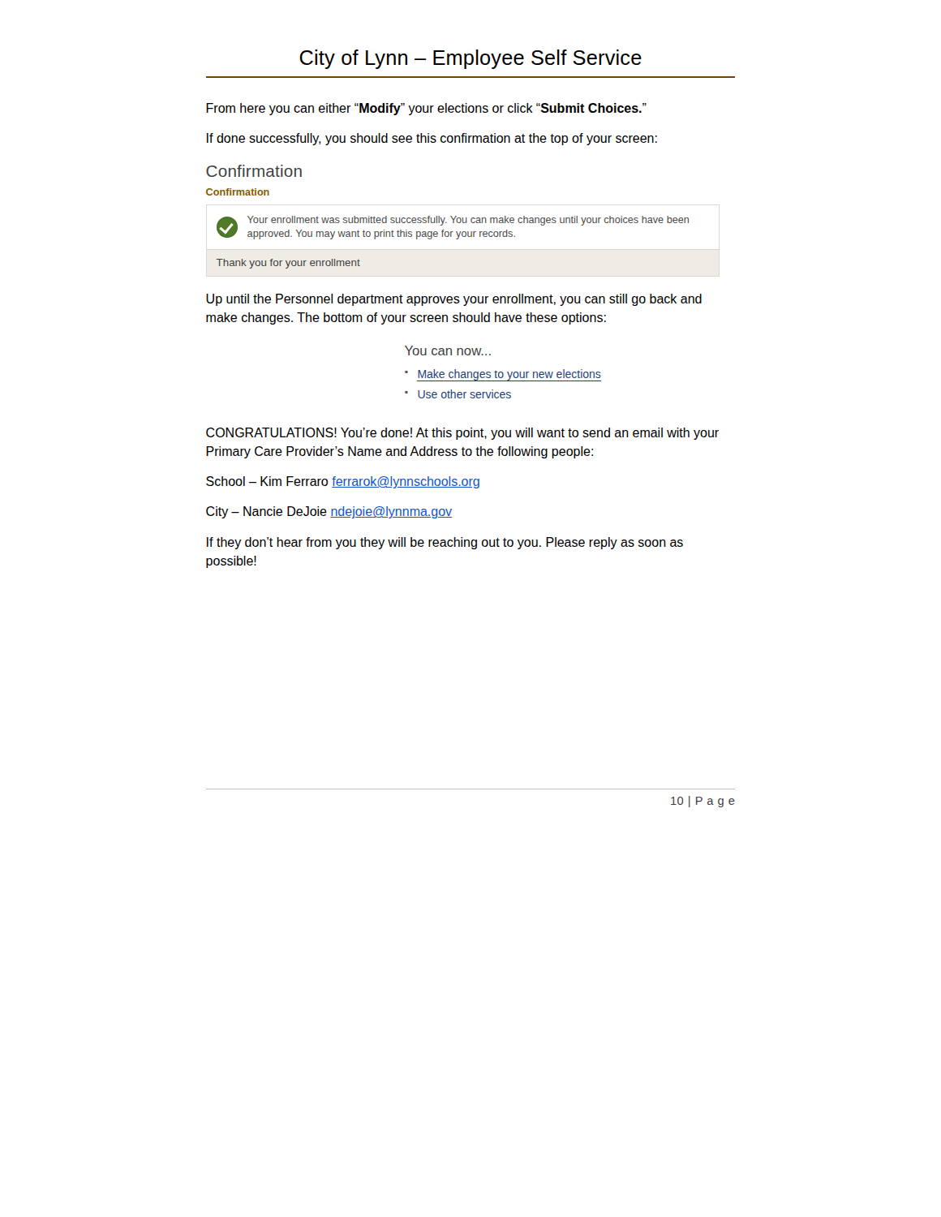City of Lynn – Employee Self Service
From here you can either “Modify” your elections or click “Submit Choices.”
If done successfully, you should see this confirmation at the top of your screen:
Confirmation
Confirmation
Your enrollment was submitted successfully. You can make changes until your choices have been approved. You may want to print this page for your records.
Thank you for your enrollment
Up until the Personnel department approves your enrollment, you can still go back and make changes. The bottom of your screen should have these options:
You can now...
Make changes to your new elections
Use other services
CONGRATULATIONS! You’re done! At this point, you will want to send an email with your Primary Care Provider’s Name and Address to the following people:
School – Kim Ferraro ferrarok@lynnschools.org
City – Nancie DeJoie ndejoie@lynnma.gov
If they don’t hear from you they will be reaching out to you. Please reply as soon as possible!
10 | P a g e